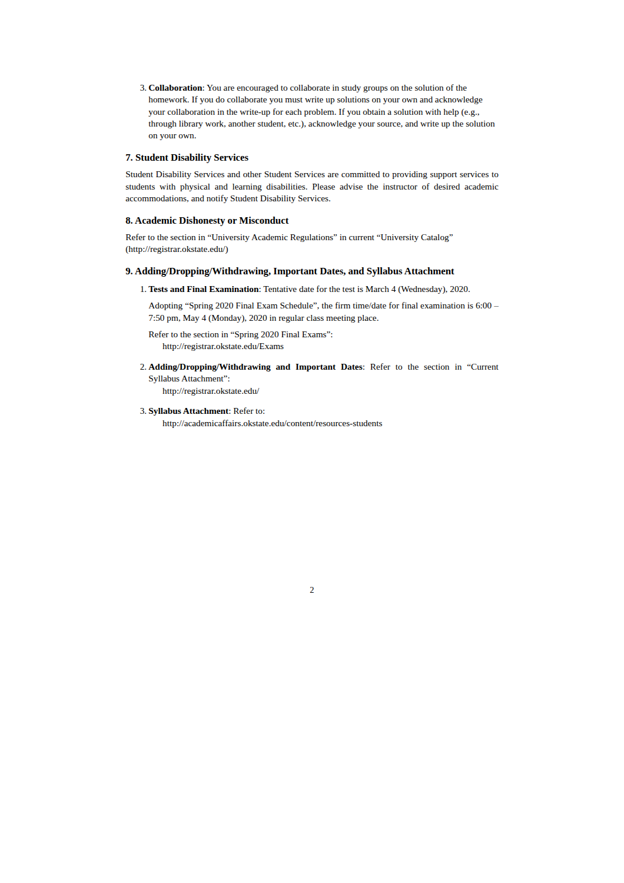3. Collaboration: You are encouraged to collaborate in study groups on the solution of the homework. If you do collaborate you must write up solutions on your own and acknowledge your collaboration in the write-up for each problem. If you obtain a solution with help (e.g., through library work, another student, etc.), acknowledge your source, and write up the solution on your own.
7. Student Disability Services
Student Disability Services and other Student Services are committed to providing support services to students with physical and learning disabilities. Please advise the instructor of desired academic accommodations, and notify Student Disability Services.
8. Academic Dishonesty or Misconduct
Refer to the section in “University Academic Regulations” in current “University Catalog”
(http://registrar.okstate.edu/)
9. Adding/Dropping/Withdrawing, Important Dates, and Syllabus Attachment
1.
Tests and Final Examination: Tentative date for the test is March 4 (Wednesday), 2020.
Adopting “Spring 2020 Final Exam Schedule”, the firm time/date for final examination is 6:00 – 7:50 pm, May 4 (Monday), 2020 in regular class meeting place.
Refer to the section in “Spring 2020 Final Exams”:
http://registrar.okstate.edu/Exams
2.
Adding/Dropping/Withdrawing and Important Dates: Refer to the section in “Current Syllabus Attachment”:
http://registrar.okstate.edu/
3.
Syllabus Attachment: Refer to:
http://academicaffairs.okstate.edu/content/resources-students
2